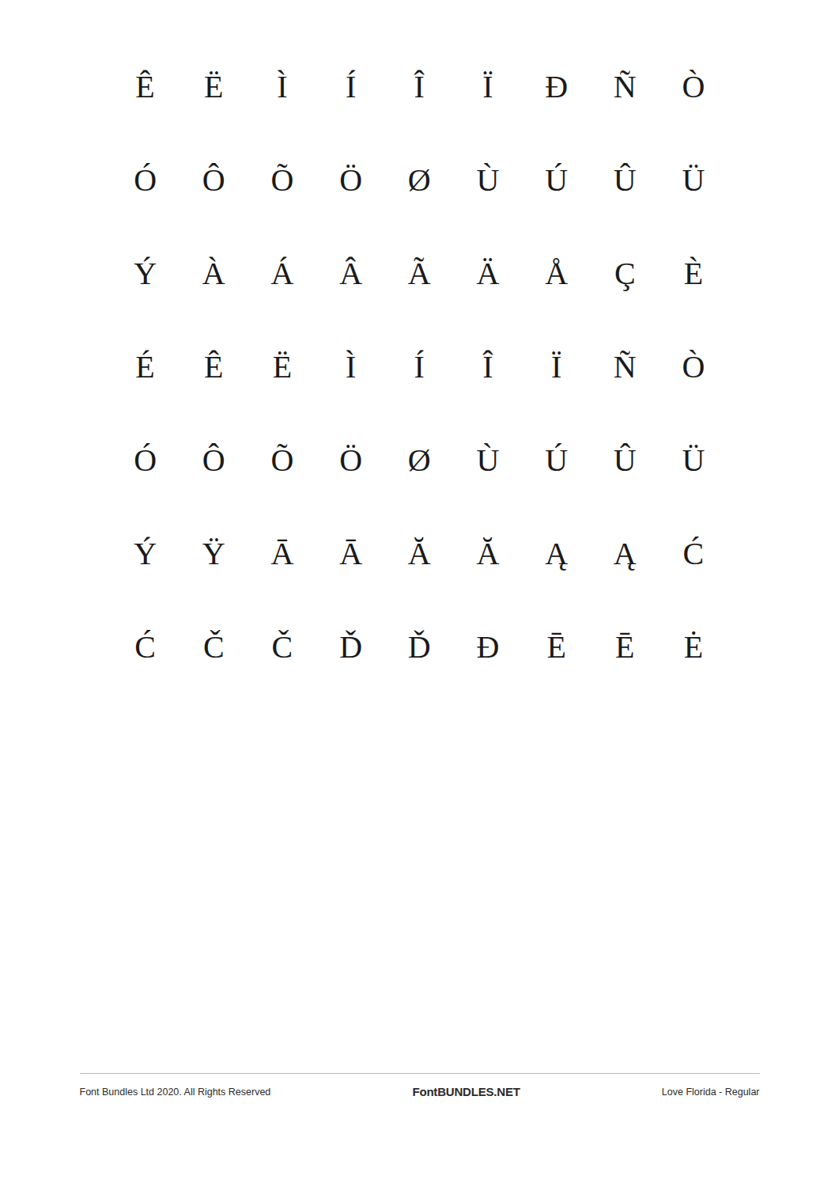Ê
Ë
Ì
Í
Î
Ï
Ð
Ñ
Ò
Ó
Ô
Õ
Ö
Ø
Ù
Ú
Û
Ü
Ý
À
Á
Â
Ã
Ä
Å
Ç
È
É
Ê
Ë
Ì
Í
Î
Ï
Ñ
Ò
Ó
Ô
Õ
Ö
Ø
Ù
Ú
Û
Ü
Ý
Ÿ
Ā
Ā
Ă
Ă
Ą
Ą
Ć
Ć
Č
Č
Ď
Ď
Đ
Ē
Ē
Ė
Font Bundles Ltd 2020. All Rights Reserved
FontBUNDLES.NET
Love Florida - Regular